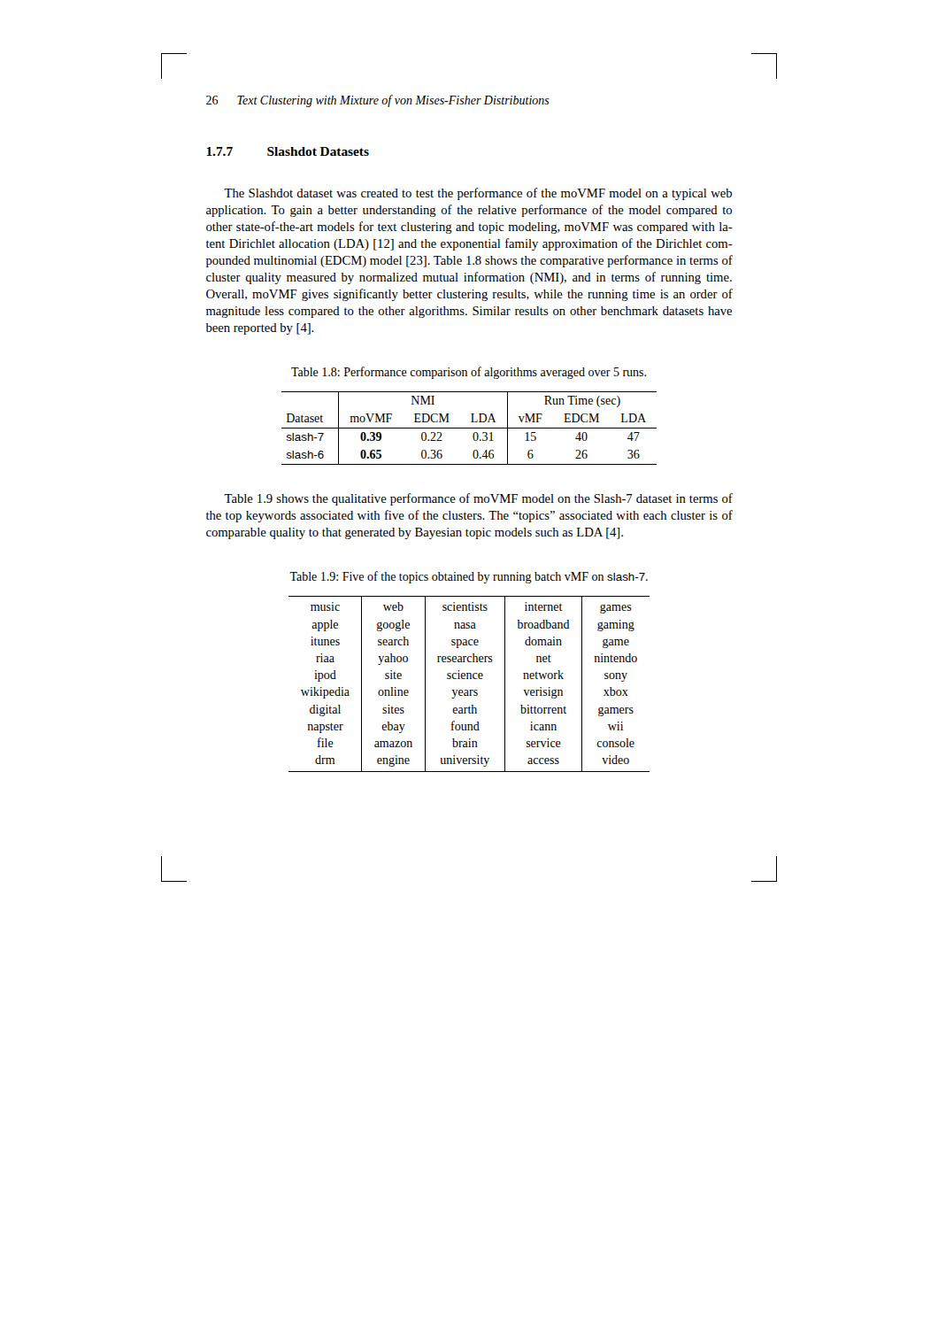26 Text Clustering with Mixture of von Mises-Fisher Distributions
1.7.7 Slashdot Datasets
The Slashdot dataset was created to test the performance of the moVMF model on a typical web application. To gain a better understanding of the relative performance of the model compared to other state-of-the-art models for text clustering and topic modeling, moVMF was compared with latent Dirichlet allocation (LDA) [12] and the exponential family approximation of the Dirichlet compounded multinomial (EDCM) model [23]. Table 1.8 shows the comparative performance in terms of cluster quality measured by normalized mutual information (NMI), and in terms of running time. Overall, moVMF gives significantly better clustering results, while the running time is an order of magnitude less compared to the other algorithms. Similar results on other benchmark datasets have been reported by [4].
Table 1.8: Performance comparison of algorithms averaged over 5 runs.
| | NMI | Run Time (sec) |
| Dataset | moVMF | EDCM | LDA | vMF | EDCM | LDA |
| slash-7 | 0.39 | 0.22 | 0.31 | 15 | 40 | 47 |
| slash-6 | 0.65 | 0.36 | 0.46 | 6 | 26 | 36 |
Table 1.9 shows the qualitative performance of moVMF model on the Slash-7 dataset in terms of the top keywords associated with five of the clusters. The “topics” associated with each cluster is of comparable quality to that generated by Bayesian topic models such as LDA [4].
Table 1.9: Five of the topics obtained by running batch vMF on slash-7.
| music | web | scientists | internet | games |
| apple | google | nasa | broadband | gaming |
| itunes | search | space | domain | game |
| riaa | yahoo | researchers | net | nintendo |
| ipod | site | science | network | sony |
| wikipedia | online | years | verisign | xbox |
| digital | sites | earth | bittorrent | gamers |
| napster | ebay | found | icann | wii |
| file | amazon | brain | service | console |
| drm | engine | university | access | video |